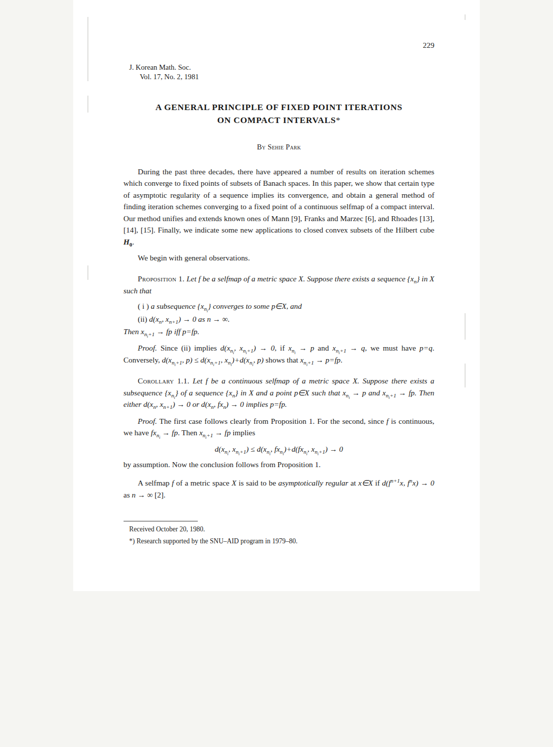229
J. Korean Math. Soc. Vol. 17, No. 2, 1981
A General Principle of Fixed Point Iterations
on Compact Intervals*
By Sehie Park
During the past three decades, there have appeared a number of results on iteration schemes which converge to fixed points of subsets of Banach spaces. In this paper, we show that certain type of asymptotic regularity of a sequence implies its convergence, and obtain a general method of finding iteration schemes converging to a fixed point of a continuous selfmap of a compact interval. Our method unifies and extends known ones of Mann [9], Franks and Marzec [6], and Rhoades [13], [14], [15]. Finally, we indicate some new applications to closed convex subsets of the Hilbert cube H0.
We begin with general observations.
Proposition 1. Let f be a selfmap of a metric space X. Suppose there exists a sequence {xn} in X such that
( i ) a subsequence {xni} converges to some p∈X, and
(ii) d(xn, xn+1) → 0 as n → ∞.
Then xni+1 → fp iff p=fp.
Proof. Since (ii) implies d(xni, xni+1) → 0, if xni → p and xni+1 → q, we must have p=q. Conversely, d(xni+1, p) ≤ d(xni+1, xni)+d(xni, p) shows that xni+1 → p=fp.
Corollary 1.1. Let f be a continuous selfmap of a metric space X. Suppose there exists a subsequence {xni} of a sequence {xn} in X and a point p∈X such that xni → p and xni+1 → fp. Then either d(xn, xn+1) → 0 or d(xn, fxn) → 0 implies p=fp.
Proof. The first case follows clearly from Proposition 1. For the second, since f is continuous, we have fxni → fp. Then xni+1 → fp implies
d(xni, xni+1) ≤ d(xni, fxni)+d(fxni, xni+1) → 0
by assumption. Now the conclusion follows from Proposition 1.
A selfmap f of a metric space X is said to be asymptotically regular at x∈X if d(fn+1x, fnx) → 0 as n → ∞ [2].
Received October 20, 1980.
*) Research supported by the SNU–AID program in 1979–80.